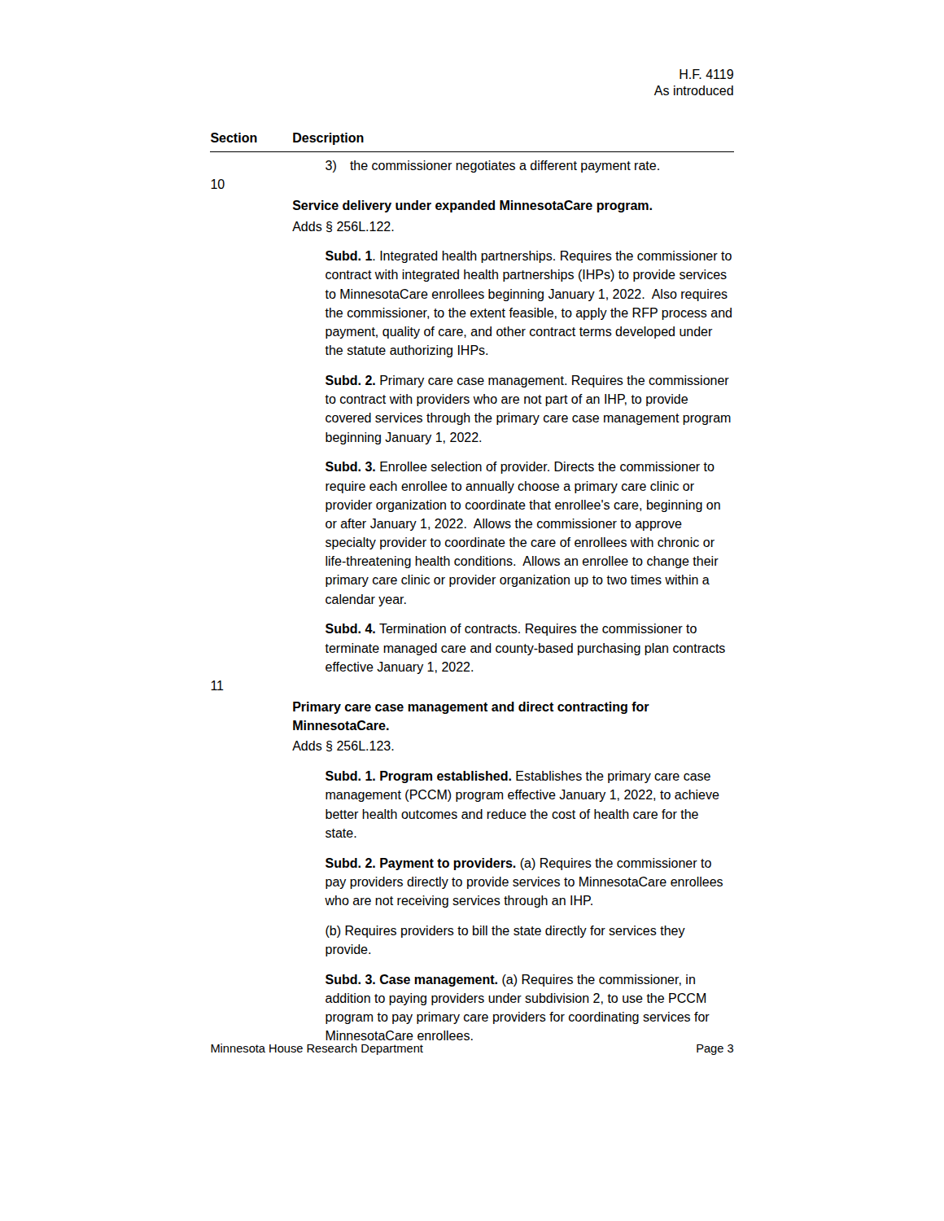H.F. 4119
As introduced
| Section | Description |
| --- | --- |
| | 3) the commissioner negotiates a different payment rate. |
| 10 | Service delivery under expanded MinnesotaCare program. Adds § 256L.122. Subd. 1 . Integrated health partnerships. Requires the commissioner to contract with integrated health partnerships (IHPs) to provide services to MinnesotaCare enrollees beginning January 1, 2022. Also requires the commissioner, to the extent feasible, to apply the RFP process and payment, quality of care, and other contract terms developed under the statute authorizing IHPs. Subd. 2. Primary care case management. Requires the commissioner to contract with providers who are not part of an IHP, to provide covered services through the primary care case management program beginning January 1, 2022. Subd. 3. Enrollee selection of provider. Directs the commissioner to require each enrollee to annually choose a primary care clinic or provider organization to coordinate that enrollee's care, beginning on or after January 1, 2022. Allows the commissioner to approve specialty provider to coordinate the care of enrollees with chronic or life-threatening health conditions. Allows an enrollee to change their primary care clinic or provider organization up to two times within a calendar year. Subd. 4. Termination of contracts. Requires the commissioner to terminate managed care and county-based purchasing plan contracts effective January 1, 2022. |
| 11 | Primary care case management and direct contracting for MinnesotaCare. Adds § 256L.123. Subd. 1. Program established. Establishes the primary care case management (PCCM) program effective January 1, 2022, to achieve better health outcomes and reduce the cost of health care for the state. Subd. 2. Payment to providers. (a) Requires the commissioner to pay providers directly to provide services to MinnesotaCare enrollees who are not receiving services through an IHP. (b) Requires providers to bill the state directly for services they provide. Subd. 3. Case management. (a) Requires the commissioner, in addition to paying providers under subdivision 2, to use the PCCM program to pay primary care providers for coordinating services for MinnesotaCare enrollees. |
Minnesota House Research Department Page 3